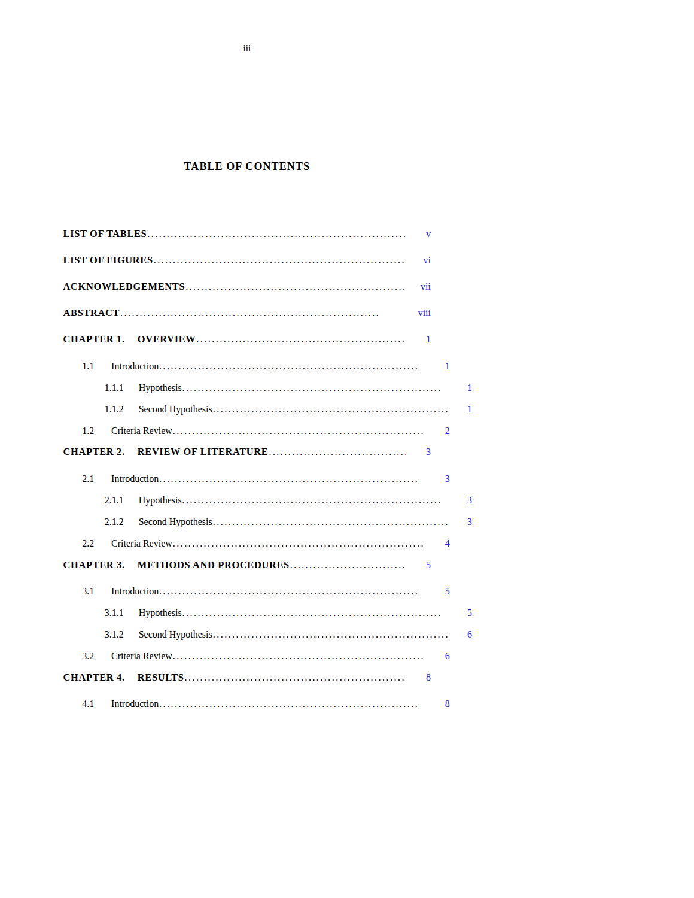iii
TABLE OF CONTENTS
LIST OF TABLES ................................................................... v
LIST OF FIGURES ................................................................... vi
ACKNOWLEDGEMENTS ................................................................... vii
ABSTRACT ................................................................... viii
CHAPTER 1. OVERVIEW ................................................................... 1
1.1 Introduction ................................................................... 1
1.1.1 Hypothesis ................................................................... 1
1.1.2 Second Hypothesis ................................................................... 1
1.2 Criteria Review ................................................................... 2
CHAPTER 2. REVIEW OF LITERATURE ................................................................... 3
2.1 Introduction ................................................................... 3
2.1.1 Hypothesis ................................................................... 3
2.1.2 Second Hypothesis ................................................................... 3
2.2 Criteria Review ................................................................... 4
CHAPTER 3. METHODS AND PROCEDURES ................................................................... 5
3.1 Introduction ................................................................... 5
3.1.1 Hypothesis ................................................................... 5
3.1.2 Second Hypothesis ................................................................... 6
3.2 Criteria Review ................................................................... 6
CHAPTER 4. RESULTS ................................................................... 8
4.1 Introduction ................................................................... 8